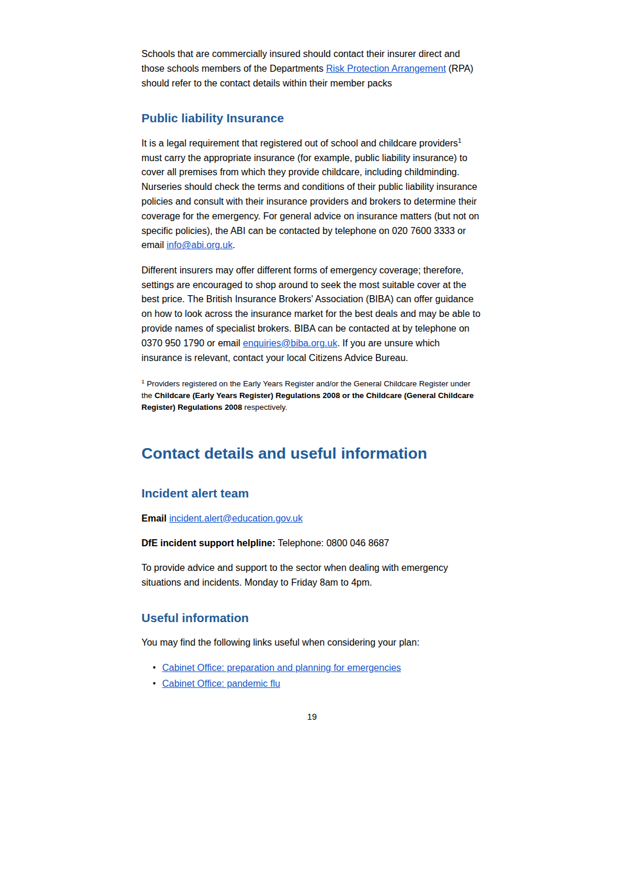Schools that are commercially insured should contact their insurer direct and those schools members of the Departments Risk Protection Arrangement (RPA) should refer to the contact details within their member packs
Public liability Insurance
It is a legal requirement that registered out of school and childcare providers1 must carry the appropriate insurance (for example, public liability insurance) to cover all premises from which they provide childcare, including childminding. Nurseries should check the terms and conditions of their public liability insurance policies and consult with their insurance providers and brokers to determine their coverage for the emergency. For general advice on insurance matters (but not on specific policies), the ABI can be contacted by telephone on 020 7600 3333 or email info@abi.org.uk.
Different insurers may offer different forms of emergency coverage; therefore, settings are encouraged to shop around to seek the most suitable cover at the best price. The British Insurance Brokers' Association (BIBA) can offer guidance on how to look across the insurance market for the best deals and may be able to provide names of specialist brokers. BIBA can be contacted at by telephone on 0370 950 1790 or email enquiries@biba.org.uk. If you are unsure which insurance is relevant, contact your local Citizens Advice Bureau.
1 Providers registered on the Early Years Register and/or the General Childcare Register under the Childcare (Early Years Register) Regulations 2008 or the Childcare (General Childcare Register) Regulations 2008 respectively.
Contact details and useful information
Incident alert team
Email incident.alert@education.gov.uk
DfE incident support helpline: Telephone: 0800 046 8687
To provide advice and support to the sector when dealing with emergency situations and incidents. Monday to Friday 8am to 4pm.
Useful information
You may find the following links useful when considering your plan:
Cabinet Office: preparation and planning for emergencies
Cabinet Office: pandemic flu
19